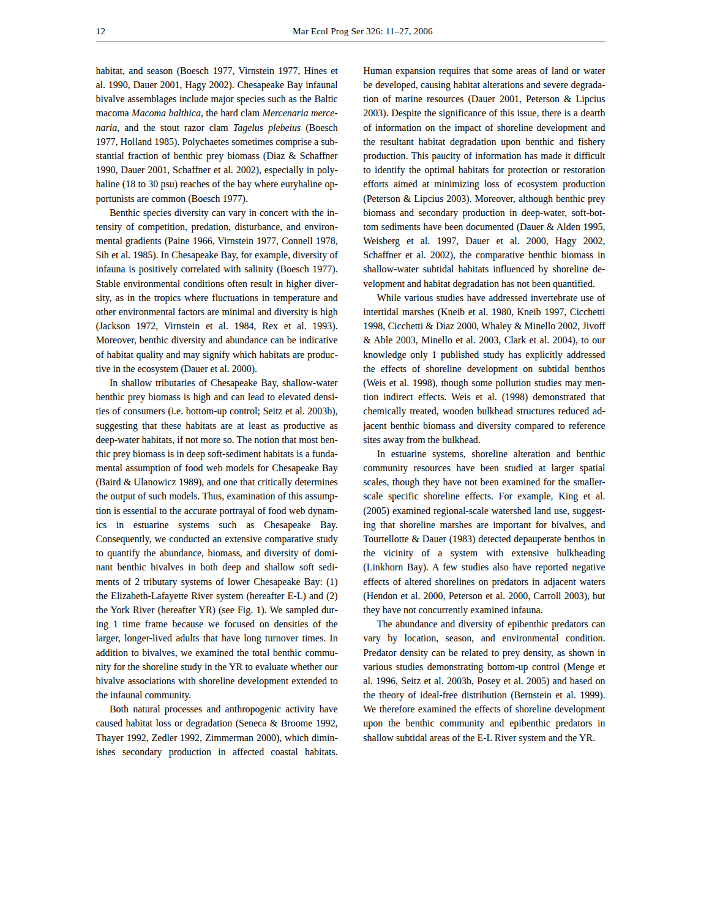12 Mar Ecol Prog Ser 326: 11–27, 2006
habitat, and season (Boesch 1977, Virnstein 1977, Hines et al. 1990, Dauer 2001, Hagy 2002). Chesapeake Bay infaunal bivalve assemblages include major species such as the Baltic macoma Macoma balthica, the hard clam Mercenaria mercenaria, and the stout razor clam Tagelus plebeius (Boesch 1977, Holland 1985). Polychaetes sometimes comprise a substantial fraction of benthic prey biomass (Diaz & Schaffner 1990, Dauer 2001, Schaffner et al. 2002), especially in polyhaline (18 to 30 psu) reaches of the bay where euryhaline opportunists are common (Boesch 1977).
Benthic species diversity can vary in concert with the intensity of competition, predation, disturbance, and environmental gradients (Paine 1966, Virnstein 1977, Connell 1978, Sih et al. 1985). In Chesapeake Bay, for example, diversity of infauna is positively correlated with salinity (Boesch 1977). Stable environmental conditions often result in higher diversity, as in the tropics where fluctuations in temperature and other environmental factors are minimal and diversity is high (Jackson 1972, Virnstein et al. 1984, Rex et al. 1993). Moreover, benthic diversity and abundance can be indicative of habitat quality and may signify which habitats are productive in the ecosystem (Dauer et al. 2000).
In shallow tributaries of Chesapeake Bay, shallow-water benthic prey biomass is high and can lead to elevated densities of consumers (i.e. bottom-up control; Seitz et al. 2003b), suggesting that these habitats are at least as productive as deep-water habitats, if not more so. The notion that most benthic prey biomass is in deep soft-sediment habitats is a fundamental assumption of food web models for Chesapeake Bay (Baird & Ulanowicz 1989), and one that critically determines the output of such models. Thus, examination of this assumption is essential to the accurate portrayal of food web dynamics in estuarine systems such as Chesapeake Bay. Consequently, we conducted an extensive comparative study to quantify the abundance, biomass, and diversity of dominant benthic bivalves in both deep and shallow soft sediments of 2 tributary systems of lower Chesapeake Bay: (1) the Elizabeth-Lafayette River system (hereafter E-L) and (2) the York River (hereafter YR) (see Fig. 1). We sampled during 1 time frame because we focused on densities of the larger, longer-lived adults that have long turnover times. In addition to bivalves, we examined the total benthic community for the shoreline study in the YR to evaluate whether our bivalve associations with shoreline development extended to the infaunal community.
Both natural processes and anthropogenic activity have caused habitat loss or degradation (Seneca & Broome 1992, Thayer 1992, Zedler 1992, Zimmerman 2000), which diminishes secondary production in affected coastal habitats. Human expansion requires that some areas of land or water be developed, causing habitat alterations and severe degradation of marine resources (Dauer 2001, Peterson & Lipcius 2003). Despite the significance of this issue, there is a dearth of information on the impact of shoreline development and the resultant habitat degradation upon benthic and fishery production. This paucity of information has made it difficult to identify the optimal habitats for protection or restoration efforts aimed at minimizing loss of ecosystem production (Peterson & Lipcius 2003). Moreover, although benthic prey biomass and secondary production in deep-water, soft-bottom sediments have been documented (Dauer & Alden 1995, Weisberg et al. 1997, Dauer et al. 2000, Hagy 2002, Schaffner et al. 2002), the comparative benthic biomass in shallow-water subtidal habitats influenced by shoreline development and habitat degradation has not been quantified.
While various studies have addressed invertebrate use of intertidal marshes (Kneib et al. 1980, Kneib 1997, Cicchetti 1998, Cicchetti & Diaz 2000, Whaley & Minello 2002, Jivoff & Able 2003, Minello et al. 2003, Clark et al. 2004), to our knowledge only 1 published study has explicitly addressed the effects of shoreline development on subtidal benthos (Weis et al. 1998), though some pollution studies may mention indirect effects. Weis et al. (1998) demonstrated that chemically treated, wooden bulkhead structures reduced adjacent benthic biomass and diversity compared to reference sites away from the bulkhead.
In estuarine systems, shoreline alteration and benthic community resources have been studied at larger spatial scales, though they have not been examined for the smaller-scale specific shoreline effects. For example, King et al. (2005) examined regional-scale watershed land use, suggesting that shoreline marshes are important for bivalves, and Tourtellotte & Dauer (1983) detected depauperate benthos in the vicinity of a system with extensive bulkheading (Linkhorn Bay). A few studies also have reported negative effects of altered shorelines on predators in adjacent waters (Hendon et al. 2000, Peterson et al. 2000, Carroll 2003), but they have not concurrently examined infauna.
The abundance and diversity of epibenthic predators can vary by location, season, and environmental condition. Predator density can be related to prey density, as shown in various studies demonstrating bottom-up control (Menge et al. 1996, Seitz et al. 2003b, Posey et al. 2005) and based on the theory of ideal-free distribution (Bernstein et al. 1999). We therefore examined the effects of shoreline development upon the benthic community and epibenthic predators in shallow subtidal areas of the E-L River system and the YR.